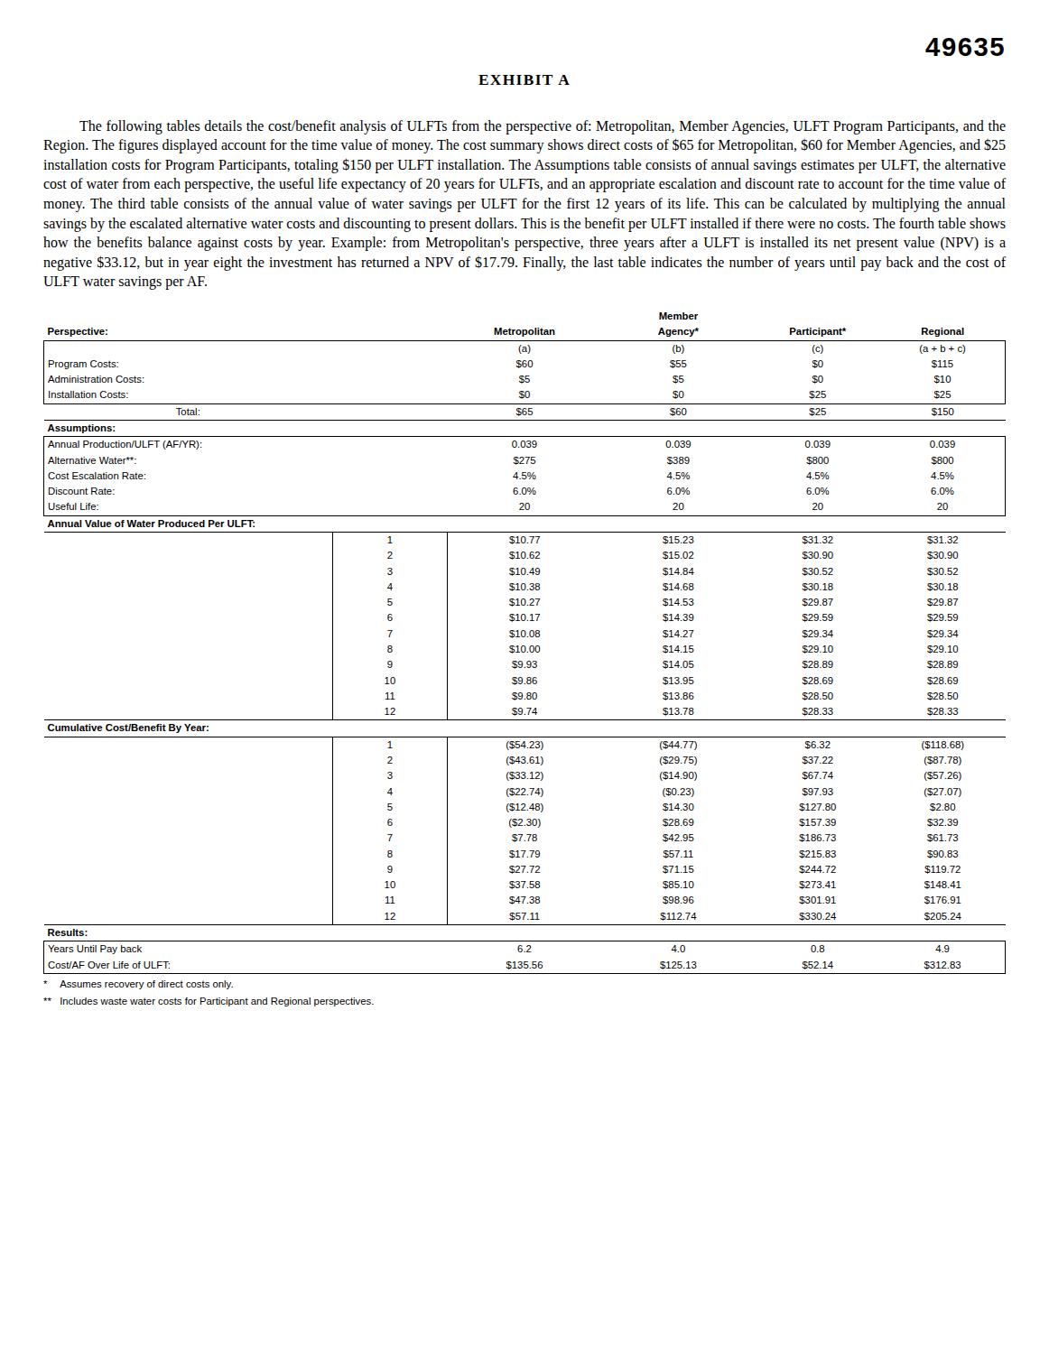49635
EXHIBIT A
The following tables details the cost/benefit analysis of ULFTs from the perspective of: Metropolitan, Member Agencies, ULFT Program Participants, and the Region. The figures displayed account for the time value of money. The cost summary shows direct costs of $65 for Metropolitan, $60 for Member Agencies, and $25 installation costs for Program Participants, totaling $150 per ULFT installation. The Assumptions table consists of annual savings estimates per ULFT, the alternative cost of water from each perspective, the useful life expectancy of 20 years for ULFTs, and an appropriate escalation and discount rate to account for the time value of money. The third table consists of the annual value of water savings per ULFT for the first 12 years of its life. This can be calculated by multiplying the annual savings by the escalated alternative water costs and discounting to present dollars. This is the benefit per ULFT installed if there were no costs. The fourth table shows how the benefits balance against costs by year. Example: from Metropolitan's perspective, three years after a ULFT is installed its net present value (NPV) is a negative $33.12, but in year eight the investment has returned a NPV of $17.79. Finally, the last table indicates the number of years until pay back and the cost of ULFT water savings per AF.
| | | | Member | | |
| Perspective: | | Metropolitan | Agency* | Participant* | Regional |
| | | (a) | (b) | (c) | (a + b + c) |
| Program Costs: | | $60 | $55 | $0 | $115 |
| Administration Costs: | | $5 | $5 | $0 | $10 |
| Installation Costs: | | $0 | $0 | $25 | $25 |
| Total: | | $65 | $60 | $25 | $150 |
| Assumptions: | | | | | |
| Annual Production/ULFT (AF/YR): | | 0.039 | 0.039 | 0.039 | 0.039 |
| Alternative Water**: | | $275 | $389 | $800 | $800 |
| Cost Escalation Rate: | | 4.5% | 4.5% | 4.5% | 4.5% |
| Discount Rate: | | 6.0% | 6.0% | 6.0% | 6.0% |
| Useful Life: | | 20 | 20 | 20 | 20 |
| Annual Value of Water Produced Per ULFT: |
| | 1 | $10.77 | $15.23 | $31.32 | $31.32 |
| | 2 | $10.62 | $15.02 | $30.90 | $30.90 |
| | 3 | $10.49 | $14.84 | $30.52 | $30.52 |
| | 4 | $10.38 | $14.68 | $30.18 | $30.18 |
| | 5 | $10.27 | $14.53 | $29.87 | $29.87 |
| | 6 | $10.17 | $14.39 | $29.59 | $29.59 |
| | 7 | $10.08 | $14.27 | $29.34 | $29.34 |
| | 8 | $10.00 | $14.15 | $29.10 | $29.10 |
| | 9 | $9.93 | $14.05 | $28.89 | $28.89 |
| | 10 | $9.86 | $13.95 | $28.69 | $28.69 |
| | 11 | $9.80 | $13.86 | $28.50 | $28.50 |
| | 12 | $9.74 | $13.78 | $28.33 | $28.33 |
| Cumulative Cost/Benefit By Year: |
| | 1 | ($54.23) | ($44.77) | $6.32 | ($118.68) |
| | 2 | ($43.61) | ($29.75) | $37.22 | ($87.78) |
| | 3 | ($33.12) | ($14.90) | $67.74 | ($57.26) |
| | 4 | ($22.74) | ($0.23) | $97.93 | ($27.07) |
| | 5 | ($12.48) | $14.30 | $127.80 | $2.80 |
| | 6 | ($2.30) | $28.69 | $157.39 | $32.39 |
| | 7 | $7.78 | $42.95 | $186.73 | $61.73 |
| | 8 | $17.79 | $57.11 | $215.83 | $90.83 |
| | 9 | $27.72 | $71.15 | $244.72 | $119.72 |
| | 10 | $37.58 | $85.10 | $273.41 | $148.41 |
| | 11 | $47.38 | $98.96 | $301.91 | $176.91 |
| | 12 | $57.11 | $112.74 | $330.24 | $205.24 |
| Results: | | | | | |
| Years Until Pay back | | 6.2 | 4.0 | 0.8 | 4.9 |
| Cost/AF Over Life of ULFT: | | $135.56 | $125.13 | $52.14 | $312.83 |
*Assumes recovery of direct costs only.
**Includes waste water costs for Participant and Regional perspectives.